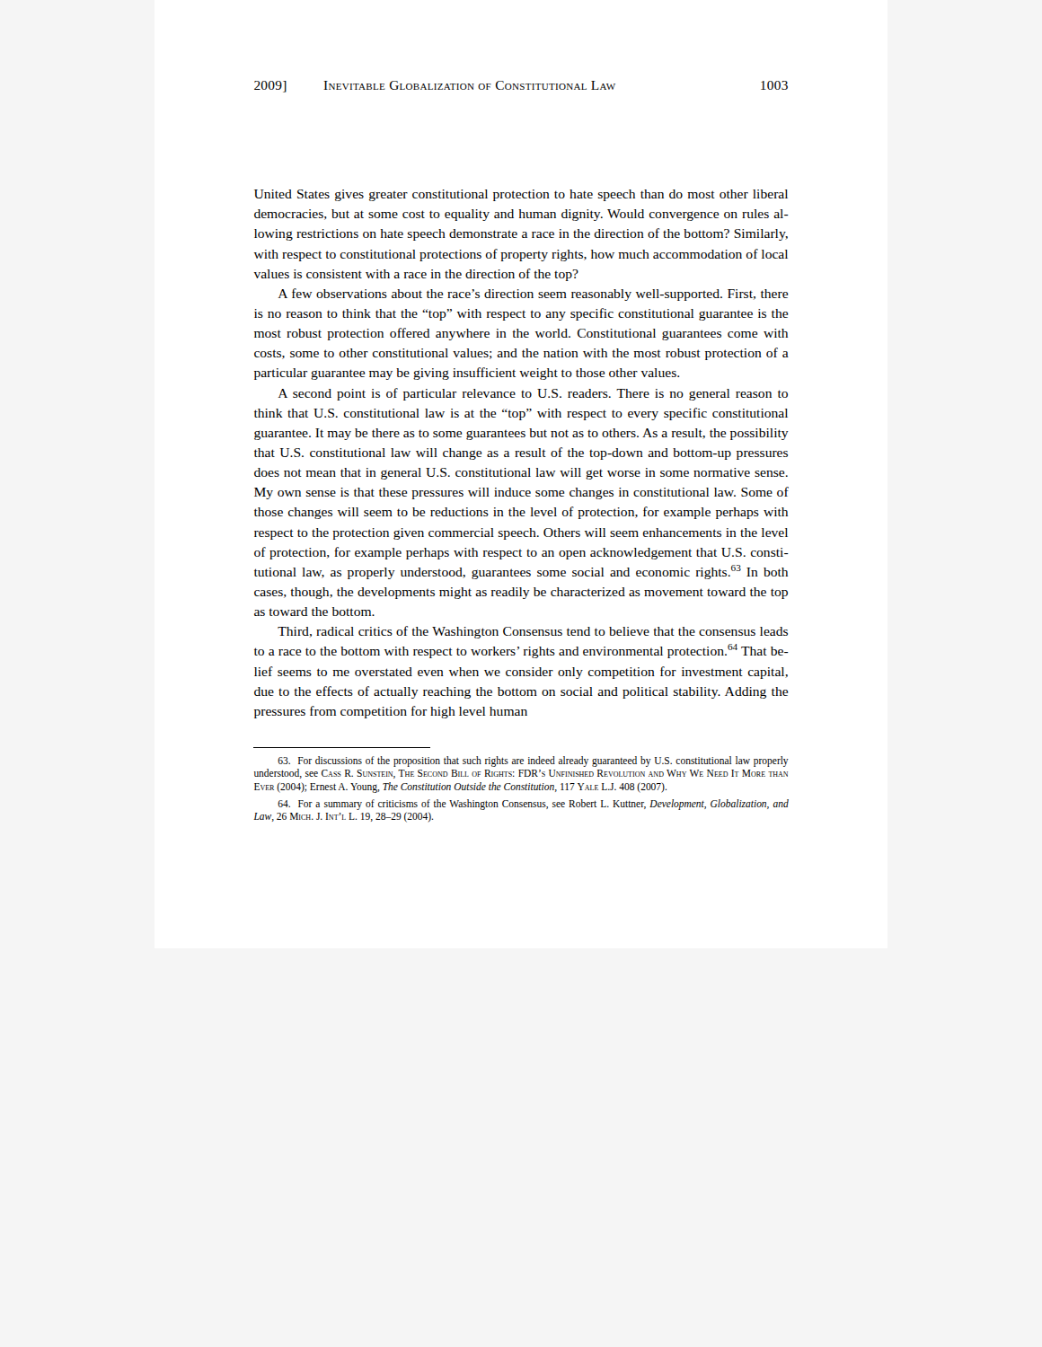1003 2009] Inevitable Globalization of Constitutional Law
United States gives greater constitutional protection to hate speech than do most other liberal democracies, but at some cost to equality and human dignity. Would convergence on rules allowing restrictions on hate speech demonstrate a race in the direction of the bottom? Similarly, with respect to constitutional protections of property rights, how much accommodation of local values is consistent with a race in the direction of the top?
A few observations about the race’s direction seem reasonably well-supported. First, there is no reason to think that the “top” with respect to any specific constitutional guarantee is the most robust protection offered anywhere in the world. Constitutional guarantees come with costs, some to other constitutional values; and the nation with the most robust protection of a particular guarantee may be giving insufficient weight to those other values.
A second point is of particular relevance to U.S. readers. There is no general reason to think that U.S. constitutional law is at the “top” with respect to every specific constitutional guarantee. It may be there as to some guarantees but not as to others. As a result, the possibility that U.S. constitutional law will change as a result of the top-down and bottom-up pressures does not mean that in general U.S. constitutional law will get worse in some normative sense. My own sense is that these pressures will induce some changes in constitutional law. Some of those changes will seem to be reductions in the level of protection, for example perhaps with respect to the protection given commercial speech. Others will seem enhancements in the level of protection, for example perhaps with respect to an open acknowledgement that U.S. constitutional law, as properly understood, guarantees some social and economic rights.63 In both cases, though, the developments might as readily be characterized as movement toward the top as toward the bottom.
Third, radical critics of the Washington Consensus tend to believe that the consensus leads to a race to the bottom with respect to workers’ rights and environmental protection.64 That belief seems to me overstated even when we consider only competition for investment capital, due to the effects of actually reaching the bottom on social and political stability. Adding the pressures from competition for high level human
63. For discussions of the proposition that such rights are indeed already guaranteed by U.S. constitutional law properly understood, see Cass R. Sunstein, The Second Bill of Rights: FDR’s Unfinished Revolution and Why We Need It More than Ever (2004); Ernest A. Young, The Constitution Outside the Constitution, 117 Yale L.J. 408 (2007).
64. For a summary of criticisms of the Washington Consensus, see Robert L. Kuttner, Development, Globalization, and Law, 26 Mich. J. Int’l L. 19, 28–29 (2004).